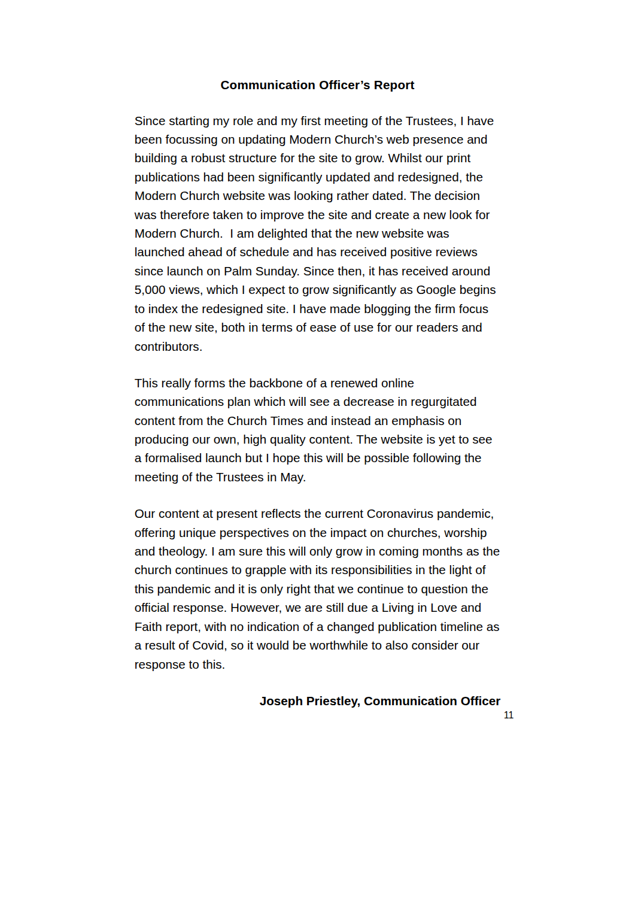Communication Officer’s Report
Since starting my role and my first meeting of the Trustees, I have been focussing on updating Modern Church’s web presence and building a robust structure for the site to grow. Whilst our print publications had been significantly updated and redesigned, the Modern Church website was looking rather dated. The decision was therefore taken to improve the site and create a new look for Modern Church. I am delighted that the new website was launched ahead of schedule and has received positive reviews since launch on Palm Sunday. Since then, it has received around 5,000 views, which I expect to grow significantly as Google begins to index the redesigned site. I have made blogging the firm focus of the new site, both in terms of ease of use for our readers and contributors.
This really forms the backbone of a renewed online communications plan which will see a decrease in regurgitated content from the Church Times and instead an emphasis on producing our own, high quality content. The website is yet to see a formalised launch but I hope this will be possible following the meeting of the Trustees in May.
Our content at present reflects the current Coronavirus pandemic, offering unique perspectives on the impact on churches, worship and theology. I am sure this will only grow in coming months as the church continues to grapple with its responsibilities in the light of this pandemic and it is only right that we continue to question the official response. However, we are still due a Living in Love and Faith report, with no indication of a changed publication timeline as a result of Covid, so it would be worthwhile to also consider our response to this.
Joseph Priestley, Communication Officer
11